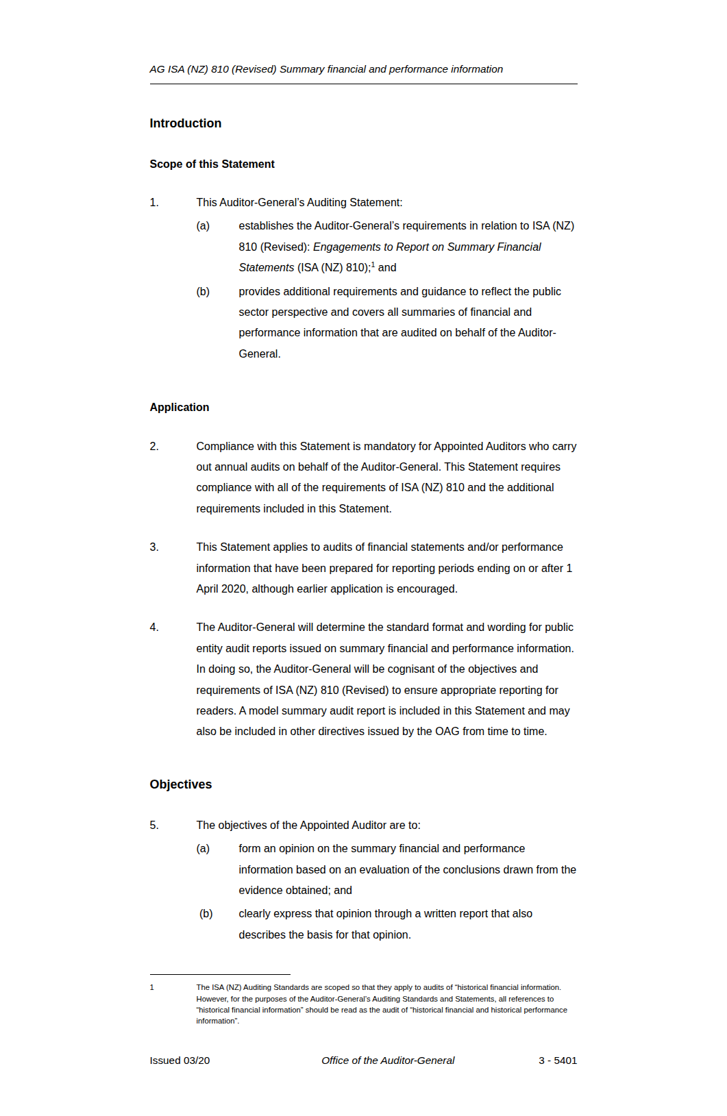AG ISA (NZ) 810 (Revised) Summary financial and performance information
Introduction
Scope of this Statement
1.
This Auditor-General’s Auditing Statement:
(a)
establishes the Auditor-General’s requirements in relation to ISA (NZ) 810 (Revised): Engagements to Report on Summary Financial Statements (ISA (NZ) 810);1 and
(b)
provides additional requirements and guidance to reflect the public sector perspective and covers all summaries of financial and performance information that are audited on behalf of the Auditor-General.
Application
2.
Compliance with this Statement is mandatory for Appointed Auditors who carry out annual audits on behalf of the Auditor-General. This Statement requires compliance with all of the requirements of ISA (NZ) 810 and the additional requirements included in this Statement.
3.
This Statement applies to audits of financial statements and/or performance information that have been prepared for reporting periods ending on or after 1 April 2020, although earlier application is encouraged.
4.
The Auditor-General will determine the standard format and wording for public entity audit reports issued on summary financial and performance information. In doing so, the Auditor-General will be cognisant of the objectives and requirements of ISA (NZ) 810 (Revised) to ensure appropriate reporting for readers. A model summary audit report is included in this Statement and may also be included in other directives issued by the OAG from time to time.
Objectives
5.
The objectives of the Appointed Auditor are to:
(a)
form an opinion on the summary financial and performance information based on an evaluation of the conclusions drawn from the evidence obtained; and
(b)
clearly express that opinion through a written report that also describes the basis for that opinion.
1
The ISA (NZ) Auditing Standards are scoped so that they apply to audits of “historical financial information. However, for the purposes of the Auditor-General’s Auditing Standards and Statements, all references to “historical financial information” should be read as the audit of “historical financial and historical performance information”.
Issued 03/20
Office of the Auditor-General
3 - 5401